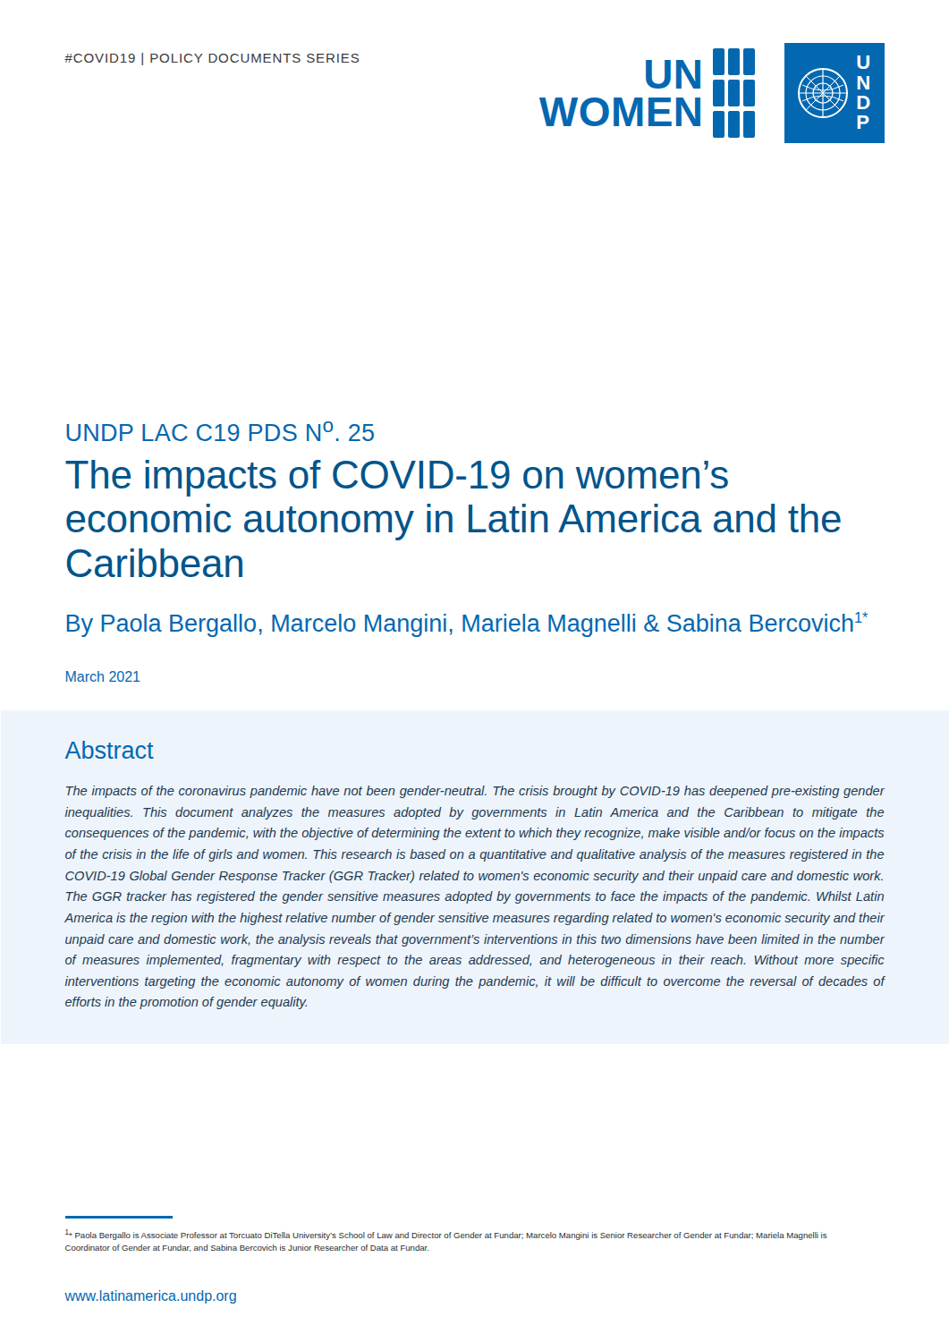#COVID19 | POLICY DOCUMENTS SERIES
UN WOMEN
UNDP
UNDP LAC C19 PDS No. 25
The impacts of COVID-19 on women’s economic autonomy in Latin America and the Caribbean
By Paola Bergallo, Marcelo Mangini, Mariela Magnelli & Sabina Bercovich1*
March 2021
Abstract
The impacts of the coronavirus pandemic have not been gender-neutral. The crisis brought by COVID-19 has deepened pre-existing gender inequalities. This document analyzes the measures adopted by governments in Latin America and the Caribbean to mitigate the consequences of the pandemic, with the objective of determining the extent to which they recognize, make visible and/or focus on the impacts of the crisis in the life of girls and women. This research is based on a quantitative and qualitative analysis of the measures registered in the COVID-19 Global Gender Response Tracker (GGR Tracker) related to women's economic security and their unpaid care and domestic work. The GGR tracker has registered the gender sensitive measures adopted by governments to face the impacts of the pandemic. Whilst Latin America is the region with the highest relative number of gender sensitive measures regarding related to women's economic security and their unpaid care and domestic work, the analysis reveals that government’s interventions in this two dimensions have been limited in the number of measures implemented, fragmentary with respect to the areas addressed, and heterogeneous in their reach. Without more specific interventions targeting the economic autonomy of women during the pandemic, it will be difficult to overcome the reversal of decades of efforts in the promotion of gender equality.
1* Paola Bergallo is Associate Professor at Torcuato DiTella University’s School of Law and Director of Gender at Fundar; Marcelo Mangini is Senior Researcher of Gender at Fundar; Mariela Magnelli is Coordinator of Gender at Fundar, and Sabina Bercovich is Junior Researcher of Data at Fundar.
www.latinamerica.undp.org